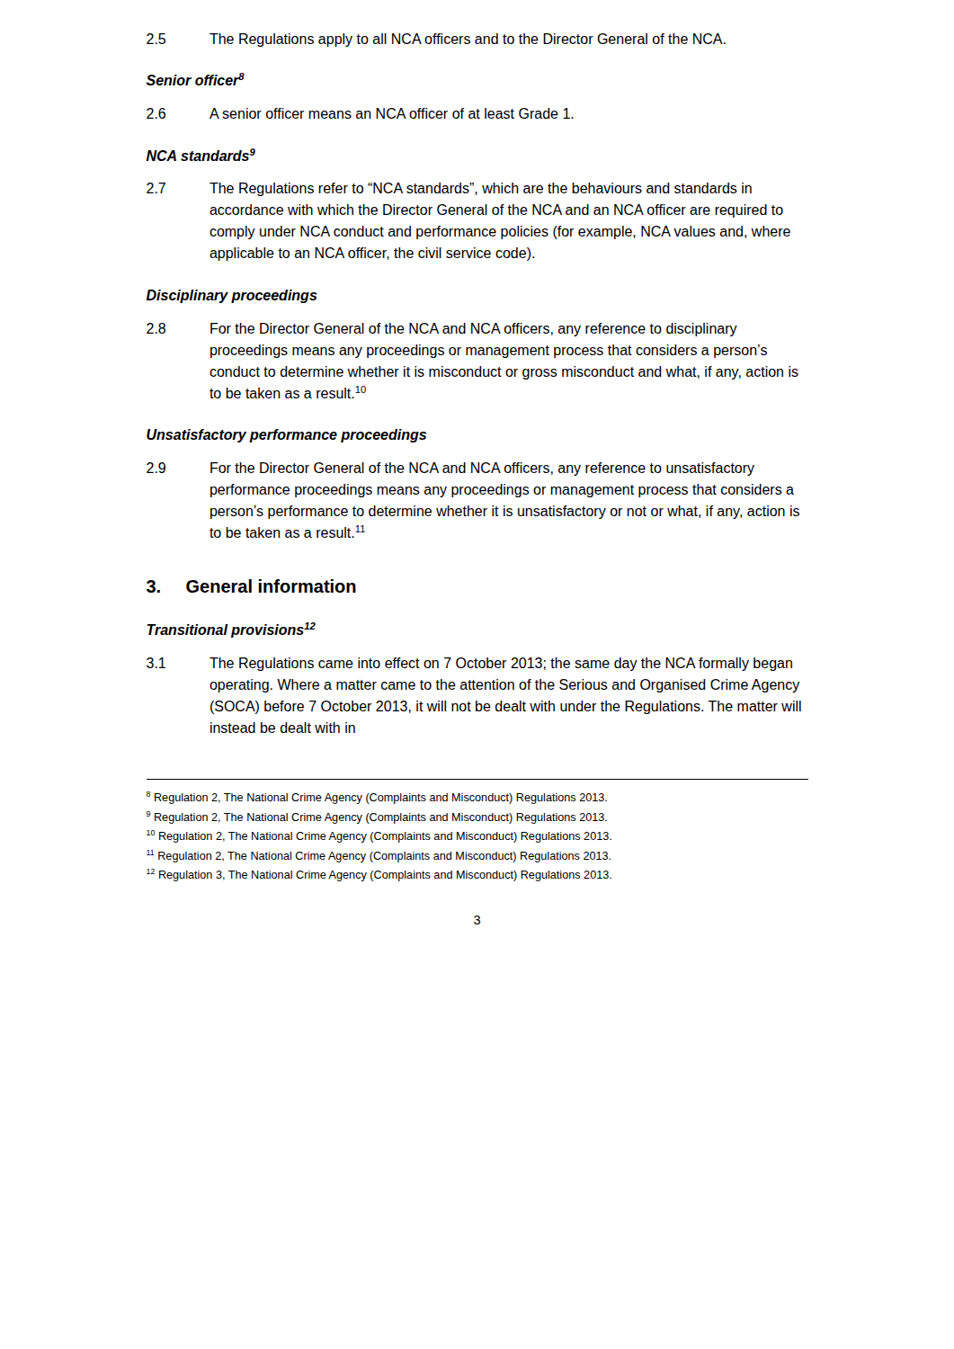2.5
The Regulations apply to all NCA officers and to the Director General of the NCA.
Senior officer8
2.6
A senior officer means an NCA officer of at least Grade 1.
NCA standards9
2.7
The Regulations refer to “NCA standards”, which are the behaviours and standards in accordance with which the Director General of the NCA and an NCA officer are required to comply under NCA conduct and performance policies (for example, NCA values and, where applicable to an NCA officer, the civil service code).
Disciplinary proceedings
2.8
For the Director General of the NCA and NCA officers, any reference to disciplinary proceedings means any proceedings or management process that considers a person’s conduct to determine whether it is misconduct or gross misconduct and what, if any, action is to be taken as a result.10
Unsatisfactory performance proceedings
2.9
For the Director General of the NCA and NCA officers, any reference to unsatisfactory performance proceedings means any proceedings or management process that considers a person’s performance to determine whether it is unsatisfactory or not or what, if any, action is to be taken as a result.11
3. General information
Transitional provisions12
3.1
The Regulations came into effect on 7 October 2013; the same day the NCA formally began operating. Where a matter came to the attention of the Serious and Organised Crime Agency (SOCA) before 7 October 2013, it will not be dealt with under the Regulations. The matter will instead be dealt with in
8 Regulation 2, The National Crime Agency (Complaints and Misconduct) Regulations 2013.
9 Regulation 2, The National Crime Agency (Complaints and Misconduct) Regulations 2013.
10 Regulation 2, The National Crime Agency (Complaints and Misconduct) Regulations 2013.
11 Regulation 2, The National Crime Agency (Complaints and Misconduct) Regulations 2013.
12 Regulation 3, The National Crime Agency (Complaints and Misconduct) Regulations 2013.
3